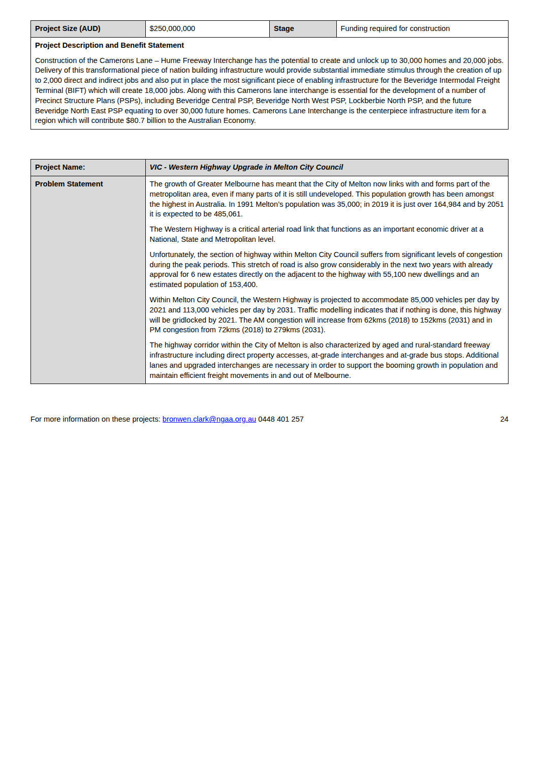| Project Size (AUD) | $250,000,000 | Stage | Funding required for construction |
| Project Description and Benefit Statement Construction of the Camerons Lane – Hume Freeway Interchange has the potential to create and unlock up to 30,000 homes and 20,000 jobs. Delivery of this transformational piece of nation building infrastructure would provide substantial immediate stimulus through the creation of up to 2,000 direct and indirect jobs and also put in place the most significant piece of enabling infrastructure for the Beveridge Intermodal Freight Terminal (BIFT) which will create 18,000 jobs. Along with this Camerons lane interchange is essential for the development of a number of Precinct Structure Plans (PSPs), including Beveridge Central PSP, Beveridge North West PSP, Lockberbie North PSP, and the future Beveridge North East PSP equating to over 30,000 future homes. Camerons Lane Interchange is the centerpiece infrastructure item for a region which will contribute $80.7 billion to the Australian Economy. |
| Project Name: | VIC - Western Highway Upgrade in Melton City Council |
| Problem Statement | The growth of Greater Melbourne has meant that the City of Melton now links with and forms part of the metropolitan area, even if many parts of it is still undeveloped. This population growth has been amongst the highest in Australia. In 1991 Melton’s population was 35,000; in 2019 it is just over 164,984 and by 2051 it is expected to be 485,061. The Western Highway is a critical arterial road link that functions as an important economic driver at a National, State and Metropolitan level. Unfortunately, the section of highway within Melton City Council suffers from significant levels of congestion during the peak periods. This stretch of road is also grow considerably in the next two years with already approval for 6 new estates directly on the adjacent to the highway with 55,100 new dwellings and an estimated population of 153,400. Within Melton City Council, the Western Highway is projected to accommodate 85,000 vehicles per day by 2021 and 113,000 vehicles per day by 2031. Traffic modelling indicates that if nothing is done, this highway will be gridlocked by 2021. The AM congestion will increase from 62kms (2018) to 152kms (2031) and in PM congestion from 72kms (2018) to 279kms (2031). The highway corridor within the City of Melton is also characterized by aged and rural-standard freeway infrastructure including direct property accesses, at-grade interchanges and at-grade bus stops. Additional lanes and upgraded interchanges are necessary in order to support the booming growth in population and maintain efficient freight movements in and out of Melbourne. |
For more information on these projects: bronwen.clark@ngaa.org.au 0448 401 257 24